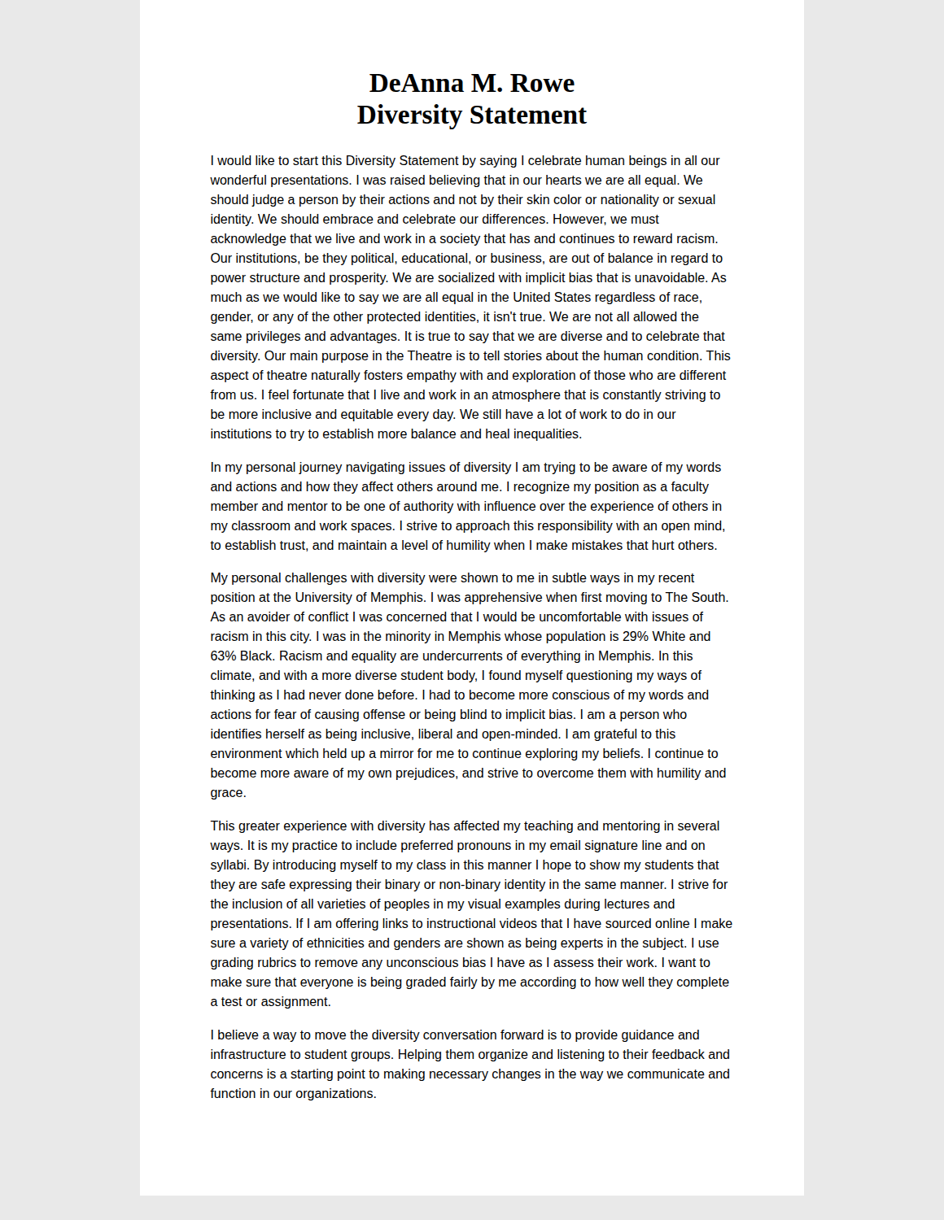DeAnna M. Rowe
Diversity Statement
I would like to start this Diversity Statement by saying I celebrate human beings in all our wonderful presentations. I was raised believing that in our hearts we are all equal. We should judge a person by their actions and not by their skin color or nationality or sexual identity. We should embrace and celebrate our differences. However, we must acknowledge that we live and work in a society that has and continues to reward racism. Our institutions, be they political, educational, or business, are out of balance in regard to power structure and prosperity. We are socialized with implicit bias that is unavoidable. As much as we would like to say we are all equal in the United States regardless of race, gender, or any of the other protected identities, it isn't true. We are not all allowed the same privileges and advantages. It is true to say that we are diverse and to celebrate that diversity. Our main purpose in the Theatre is to tell stories about the human condition. This aspect of theatre naturally fosters empathy with and exploration of those who are different from us. I feel fortunate that I live and work in an atmosphere that is constantly striving to be more inclusive and equitable every day. We still have a lot of work to do in our institutions to try to establish more balance and heal inequalities.
In my personal journey navigating issues of diversity I am trying to be aware of my words and actions and how they affect others around me. I recognize my position as a faculty member and mentor to be one of authority with influence over the experience of others in my classroom and work spaces. I strive to approach this responsibility with an open mind, to establish trust, and maintain a level of humility when I make mistakes that hurt others.
My personal challenges with diversity were shown to me in subtle ways in my recent position at the University of Memphis. I was apprehensive when first moving to The South. As an avoider of conflict I was concerned that I would be uncomfortable with issues of racism in this city. I was in the minority in Memphis whose population is 29% White and 63% Black. Racism and equality are undercurrents of everything in Memphis. In this climate, and with a more diverse student body, I found myself questioning my ways of thinking as I had never done before. I had to become more conscious of my words and actions for fear of causing offense or being blind to implicit bias. I am a person who identifies herself as being inclusive, liberal and open-minded. I am grateful to this environment which held up a mirror for me to continue exploring my beliefs. I continue to become more aware of my own prejudices, and strive to overcome them with humility and grace.
This greater experience with diversity has affected my teaching and mentoring in several ways. It is my practice to include preferred pronouns in my email signature line and on syllabi. By introducing myself to my class in this manner I hope to show my students that they are safe expressing their binary or non-binary identity in the same manner. I strive for the inclusion of all varieties of peoples in my visual examples during lectures and presentations. If I am offering links to instructional videos that I have sourced online I make sure a variety of ethnicities and genders are shown as being experts in the subject. I use grading rubrics to remove any unconscious bias I have as I assess their work. I want to make sure that everyone is being graded fairly by me according to how well they complete a test or assignment.
I believe a way to move the diversity conversation forward is to provide guidance and infrastructure to student groups. Helping them organize and listening to their feedback and concerns is a starting point to making necessary changes in the way we communicate and function in our organizations.